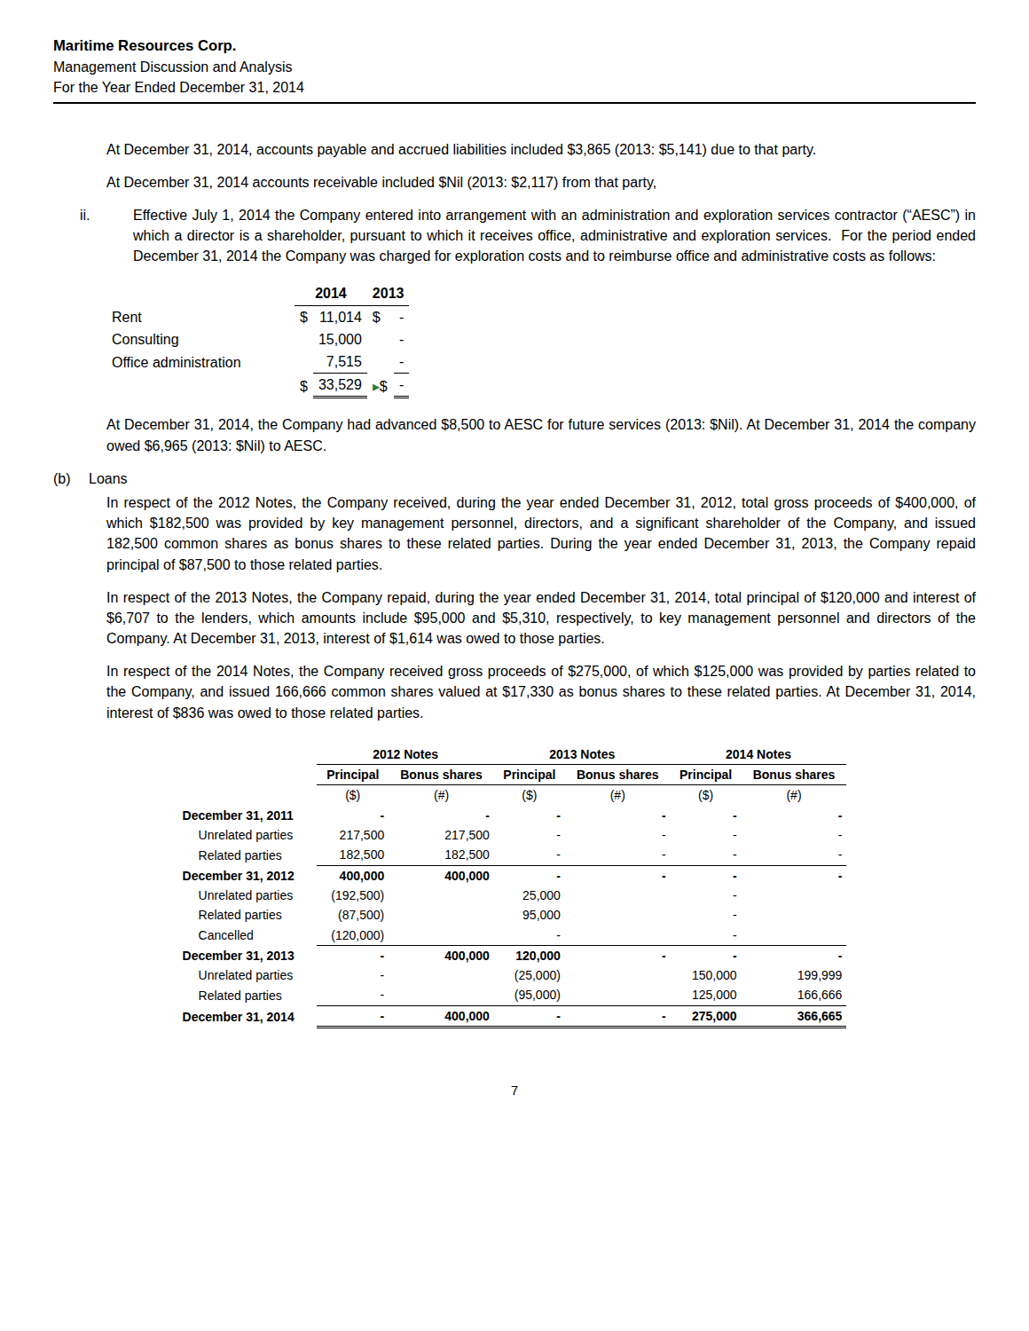Maritime Resources Corp.
Management Discussion and Analysis
For the Year Ended December 31, 2014
At December 31, 2014, accounts payable and accrued liabilities included $3,865 (2013: $5,141) due to that party.
At December 31, 2014 accounts receivable included $Nil (2013: $2,117) from that party,
ii.
Effective July 1, 2014 the Company entered into arrangement with an administration and exploration services contractor (“AESC”) in which a director is a shareholder, pursuant to which it receives office, administrative and exploration services. For the period ended December 31, 2014 the Company was charged for exploration costs and to reimburse office and administrative costs as follows:
| | 2014 | 2013 |
| Rent | $ | 11,014 | $ | - |
| Consulting | | 15,000 | | - |
| Office administration | | 7,515 | | - |
| | $ | 33,529 | ▸ $ | - |
At December 31, 2014, the Company had advanced $8,500 to AESC for future services (2013: $Nil). At December 31, 2014 the company owed $6,965 (2013: $Nil) to AESC.
(b)
Loans
In respect of the 2012 Notes, the Company received, during the year ended December 31, 2012, total gross proceeds of $400,000, of which $182,500 was provided by key management personnel, directors, and a significant shareholder of the Company, and issued 182,500 common shares as bonus shares to these related parties. During the year ended December 31, 2013, the Company repaid principal of $87,500 to those related parties.
In respect of the 2013 Notes, the Company repaid, during the year ended December 31, 2014, total principal of $120,000 and interest of $6,707 to the lenders, which amounts include $95,000 and $5,310, respectively, to key management personnel and directors of the Company. At December 31, 2013, interest of $1,614 was owed to those parties.
In respect of the 2014 Notes, the Company received gross proceeds of $275,000, of which $125,000 was provided by parties related to the Company, and issued 166,666 common shares valued at $17,330 as bonus shares to these related parties. At December 31, 2014, interest of $836 was owed to those related parties.
| | 2012 Notes | 2013 Notes | 2014 Notes |
| | Principal | Bonus shares | Principal | Bonus shares | Principal | Bonus shares |
| | ($) | (#) | ($) | (#) | ($) | (#) |
| December 31, 2011 | - | - | - | - | - | - |
| Unrelated parties | 217,500 | 217,500 | - | - | - | - |
| Related parties | 182,500 | 182,500 | - | - | - | - |
| December 31, 2012 | 400,000 | 400,000 | - | - | - | - |
| Unrelated parties | (192,500) | | 25,000 | | - | |
| Related parties | (87,500) | | 95,000 | | - | |
| Cancelled | (120,000) | | - | | - | |
| December 31, 2013 | - | 400,000 | 120,000 | - | - | - |
| Unrelated parties | - | | (25,000) | | 150,000 | 199,999 |
| Related parties | - | | (95,000) | | 125,000 | 166,666 |
| December 31, 2014 | - | 400,000 | - | - | 275,000 | 366,665 |
7